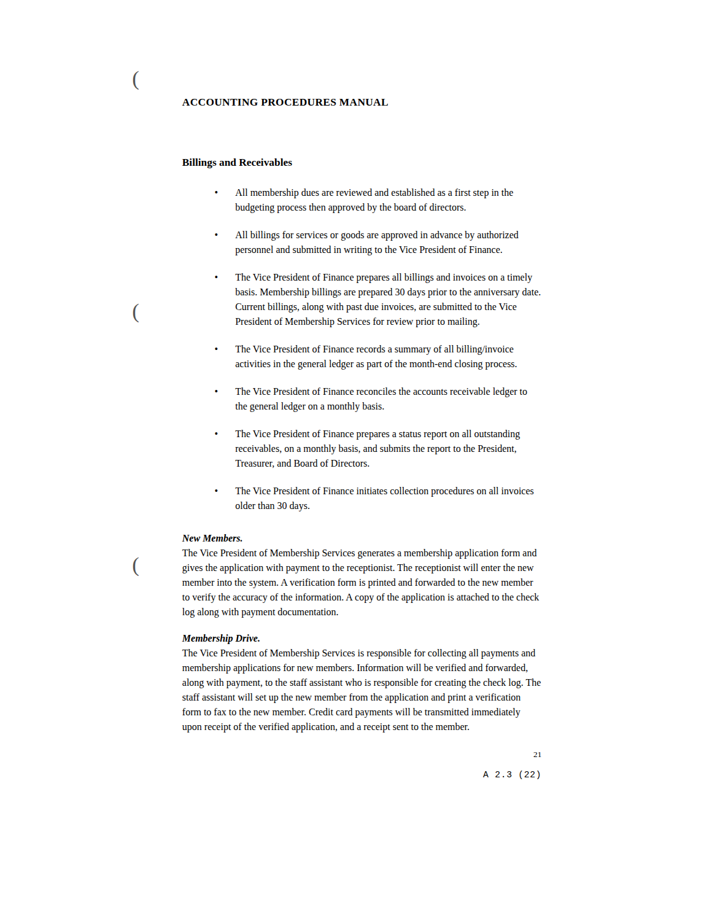( ( (
ACCOUNTING PROCEDURES MANUAL
Billings and Receivables
All membership dues are reviewed and established as a first step in the budgeting process then approved by the board of directors.
All billings for services or goods are approved in advance by authorized personnel and submitted in writing to the Vice President of Finance.
The Vice President of Finance prepares all billings and invoices on a timely basis. Membership billings are prepared 30 days prior to the anniversary date. Current billings, along with past due invoices, are submitted to the Vice President of Membership Services for review prior to mailing.
The Vice President of Finance records a summary of all billing/invoice activities in the general ledger as part of the month-end closing process.
The Vice President of Finance reconciles the accounts receivable ledger to the general ledger on a monthly basis.
The Vice President of Finance prepares a status report on all outstanding receivables, on a monthly basis, and submits the report to the President, Treasurer, and Board of Directors.
The Vice President of Finance initiates collection procedures on all invoices older than 30 days.
New Members.
The Vice President of Membership Services generates a membership application form and gives the application with payment to the receptionist. The receptionist will enter the new member into the system. A verification form is printed and forwarded to the new member to verify the accuracy of the information. A copy of the application is attached to the check log along with payment documentation.
Membership Drive.
The Vice President of Membership Services is responsible for collecting all payments and membership applications for new members. Information will be verified and forwarded, along with payment, to the staff assistant who is responsible for creating the check log. The staff assistant will set up the new member from the application and print a verification form to fax to the new member. Credit card payments will be transmitted immediately upon receipt of the verified application, and a receipt sent to the member.
21
A 2.3 (22)